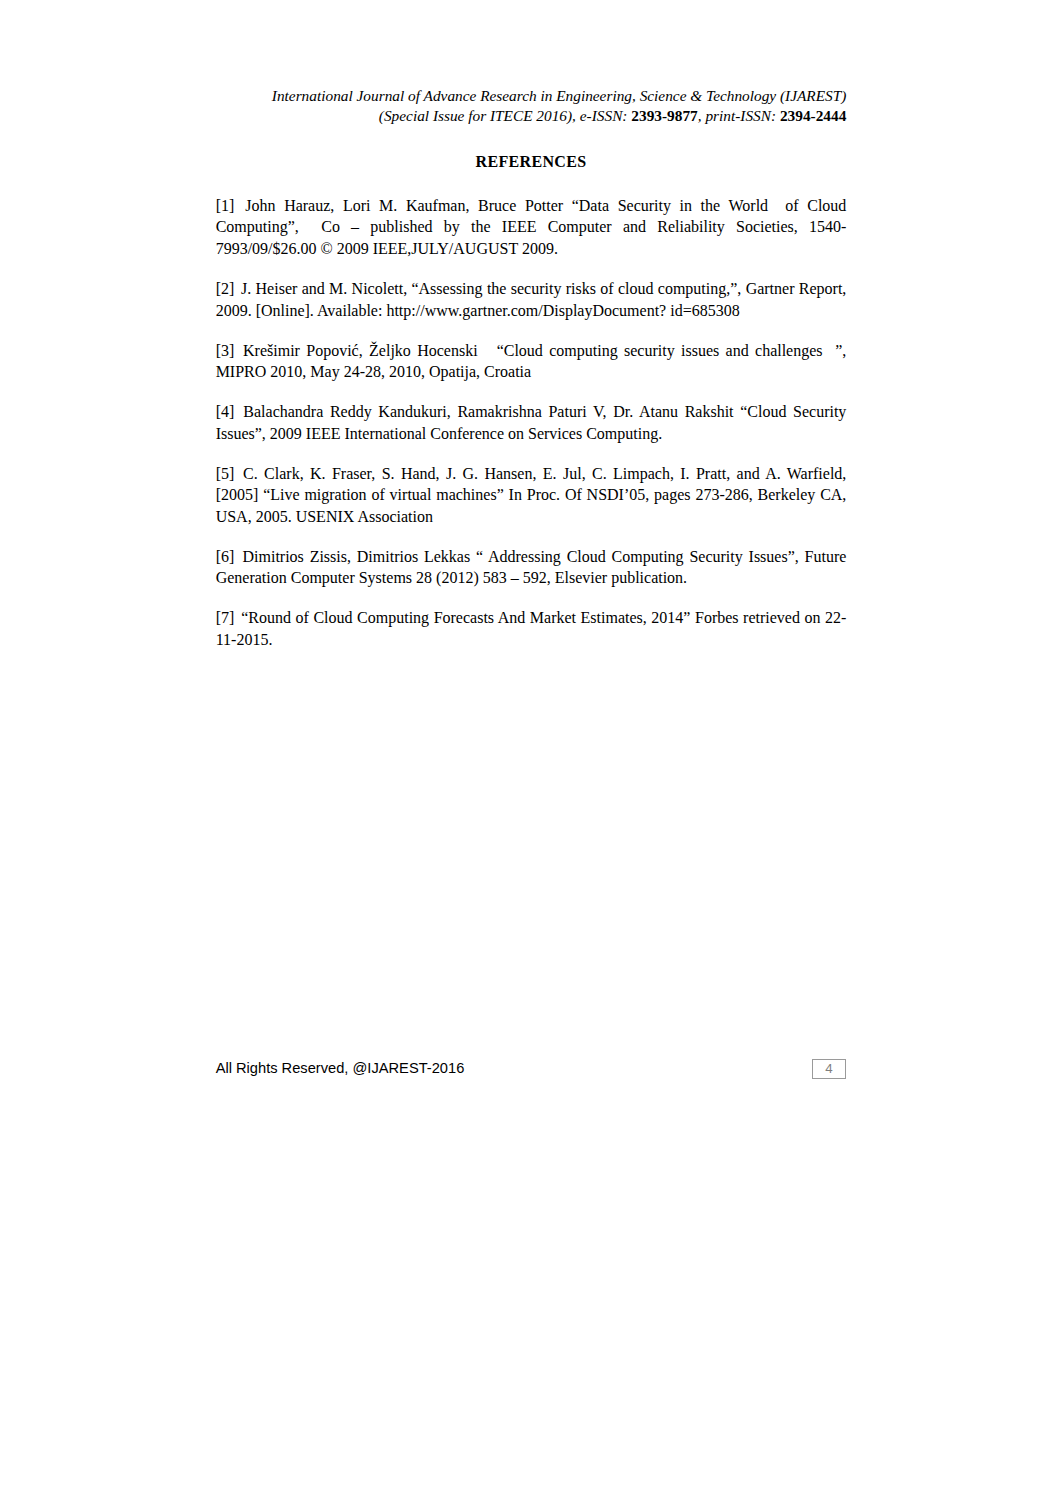International Journal of Advance Research in Engineering, Science & Technology (IJAREST)
(Special Issue for ITECE 2016), e-ISSN: 2393-9877, print-ISSN: 2394-2444
REFERENCES
[1] John Harauz, Lori M. Kaufman, Bruce Potter “Data Security in the World of Cloud Computing”, Co – published by the IEEE Computer and Reliability Societies, 1540-7993/09/$26.00 © 2009 IEEE,JULY/AUGUST 2009.
[2] J. Heiser and M. Nicolett, “Assessing the security risks of cloud computing,”, Gartner Report, 2009. [Online]. Available: http://www.gartner.com/DisplayDocument? id=685308
[3] Krešimir Popović, Željko Hocenski “Cloud computing security issues and challenges ”, MIPRO 2010, May 24-28, 2010, Opatija, Croatia
[4] Balachandra Reddy Kandukuri, Ramakrishna Paturi V, Dr. Atanu Rakshit “Cloud Security Issues”, 2009 IEEE International Conference on Services Computing.
[5] C. Clark, K. Fraser, S. Hand, J. G. Hansen, E. Jul, C. Limpach, I. Pratt, and A. Warfield, [2005] “Live migration of virtual machines” In Proc. Of NSDI’05, pages 273-286, Berkeley CA, USA, 2005. USENIX Association
[6] Dimitrios Zissis, Dimitrios Lekkas “ Addressing Cloud Computing Security Issues”, Future Generation Computer Systems 28 (2012) 583 – 592, Elsevier publication.
[7] “Round of Cloud Computing Forecasts And Market Estimates, 2014” Forbes retrieved on 22-11-2015.
All Rights Reserved, @IJAREST-2016
4